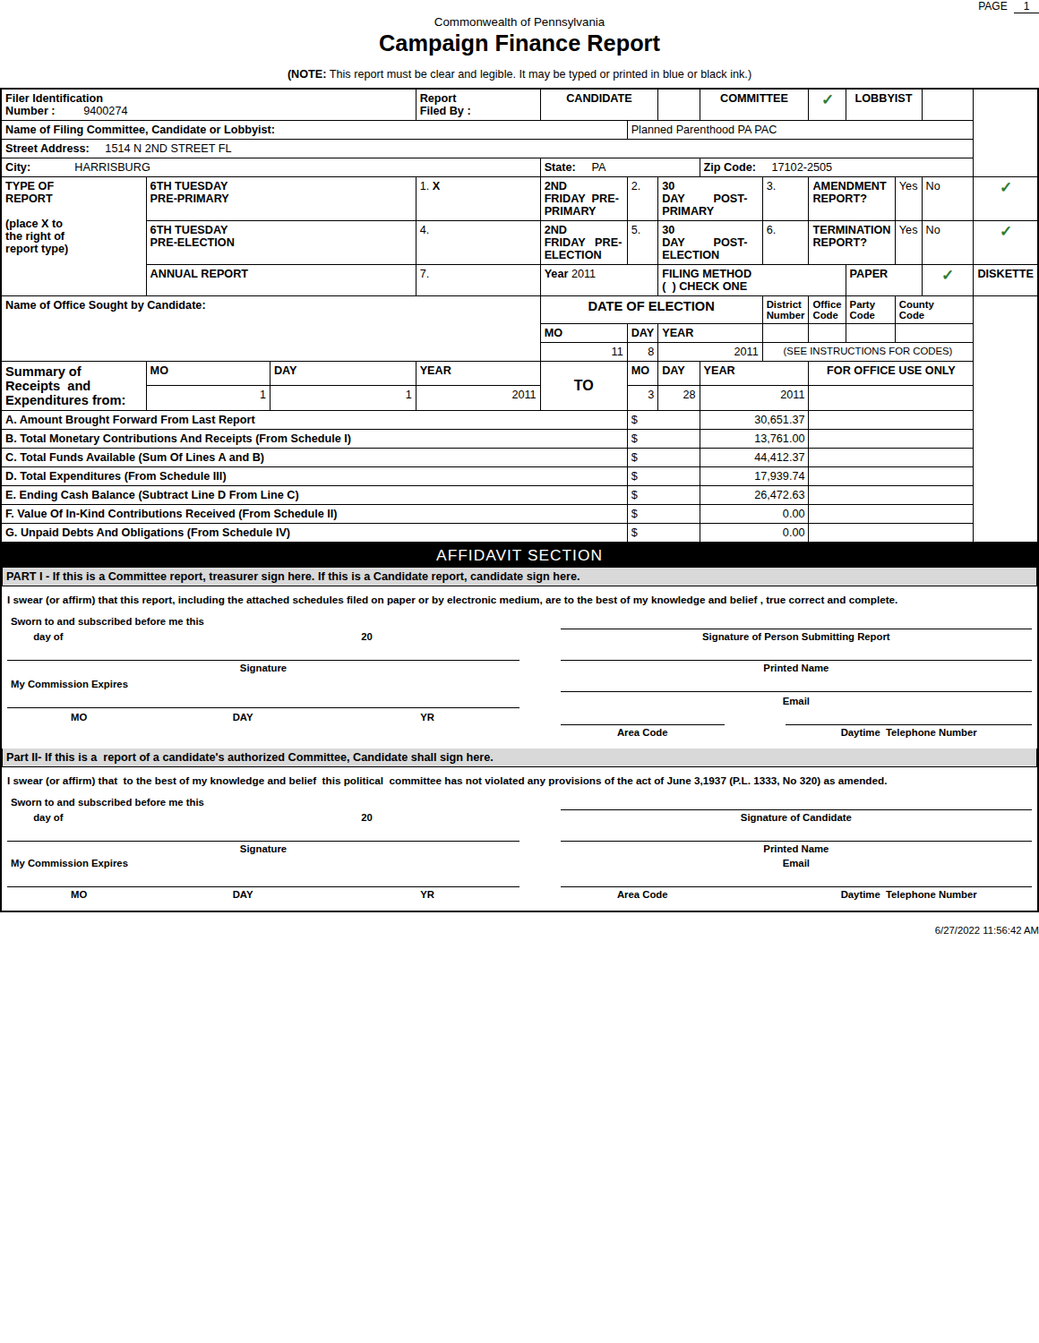PAGE 1
Commonwealth of Pennsylvania
Campaign Finance Report
(NOTE: This report must be clear and legible. It may be typed or printed in blue or black ink.)
| Filer Identification Number : 9400274 | Report Filed By : | CANDIDATE | | COMMITTEE | ✓ | LOBBYIST | |
| Name of Filing Committee, Candidate or Lobbyist: | Planned Parenthood PA PAC |
| Street Address: 1514 N 2ND STREET FL |
| City: HARRISBURG | State: PA | Zip Code: 17102-2505 |
| TYPE OF REPORT (place X to the right of report type) | 6TH TUESDAY PRE-PRIMARY | 1. X | 2ND FRIDAY PRE- PRIMARY | 2. | 30 DAY POST- PRIMARY | 3. | AMENDMENT REPORT? | Yes | No | ✓ |
| 6TH TUESDAY PRE-ELECTION | 4. | 2ND FRIDAY PRE- ELECTION | 5. | 30 DAY POST- ELECTION | 6. | TERMINATION REPORT? | Yes | No | ✓ |
| ANNUAL REPORT | 7. | Year 2011 | FILING METHOD ( ) CHECK ONE | PAPER | ✓ | DISKETTE |
| Name of Office Sought by Candidate: | DATE OF ELECTION | District Number | Office Code | Party Code | County Code |
| MO | DAY | YEAR | | | | |
| 11 | 8 | 2011 | (SEE INSTRUCTIONS FOR CODES) |
| Summary of Receipts and Expenditures from: | MO | DAY | YEAR | TO | MO | DAY | YEAR | FOR OFFICE USE ONLY |
| 1 | 1 | 2011 | 3 | 28 | 2011 | |
| A. Amount Brought Forward From Last Report | $ | 30,651.37 | |
| B. Total Monetary Contributions And Receipts (From Schedule I) | $ | 13,761.00 | |
| C. Total Funds Available (Sum Of Lines A and B) | $ | 44,412.37 | |
| D. Total Expenditures (From Schedule III) | $ | 17,939.74 | |
| E. Ending Cash Balance (Subtract Line D From Line C) | $ | 26,472.63 | |
| F. Value Of In-Kind Contributions Received (From Schedule II) | $ | 0.00 | |
| G. Unpaid Debts And Obligations (From Schedule IV) | $ | 0.00 | |
AFFIDAVIT SECTION
PART I - If this is a Committee report, treasurer sign here. If this is a Candidate report, candidate sign here.
I swear (or affirm) that this report, including the attached schedules filed on paper or by electronic medium, are to the best of my knowledge and belief , true correct and complete.
| Sworn to and subscribed before me this | | |
| day of | | 20 | | Signature of Person Submitting Report |
| Signature | | Printed Name |
| My Commission Expires | | |
| | | | | Email |
| MO | DAY | YR | | | | |
| | | Area Code | | Daytime Telephone Number |
Part II- If this is a report of a candidate's authorized Committee, Candidate shall sign here.
I swear (or affirm) that to the best of my knowledge and belief this political committee has not violated any provisions of the act of June 3,1937 (P.L. 1333, No 320) as amended.
| Sworn to and subscribed before me this | | |
| day of | | 20 | | Signature of Candidate |
| Signature | | Printed Name |
| My Commission Expires | | Email |
| MO | DAY | YR | | Area Code | | Daytime Telephone Number |
6/27/2022 11:56:42 AM